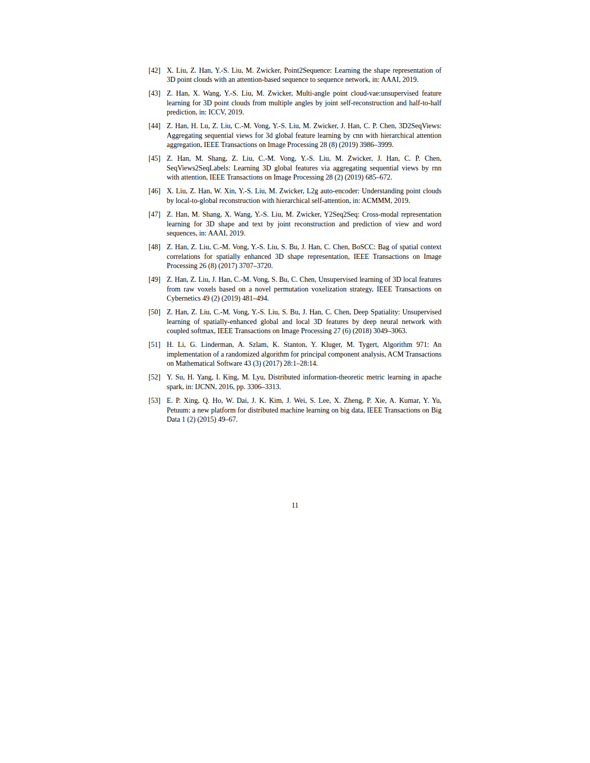[42] X. Liu, Z. Han, Y.-S. Liu, M. Zwicker, Point2Sequence: Learning the shape representation of 3D point clouds with an attention-based sequence to sequence network, in: AAAI, 2019.
[43] Z. Han, X. Wang, Y.-S. Liu, M. Zwicker, Multi-angle point cloud-vae:unsupervised feature learning for 3D point clouds from multiple angles by joint self-reconstruction and half-to-half prediction, in: ICCV, 2019.
[44] Z. Han, H. Lu, Z. Liu, C.-M. Vong, Y.-S. Liu, M. Zwicker, J. Han, C. P. Chen, 3D2SeqViews: Aggregating sequential views for 3d global feature learning by cnn with hierarchical attention aggregation, IEEE Transactions on Image Processing 28 (8) (2019) 3986–3999.
[45] Z. Han, M. Shang, Z. Liu, C.-M. Vong, Y.-S. Liu, M. Zwicker, J. Han, C. P. Chen, SeqViews2SeqLabels: Learning 3D global features via aggregating sequential views by rnn with attention, IEEE Transactions on Image Processing 28 (2) (2019) 685–672.
[46] X. Liu, Z. Han, W. Xin, Y.-S. Liu, M. Zwicker, L2g auto-encoder: Understanding point clouds by local-to-global reconstruction with hierarchical self-attention, in: ACMMM, 2019.
[47] Z. Han, M. Shang, X. Wang, Y.-S. Liu, M. Zwicker, Y2Seq2Seq: Cross-modal representation learning for 3D shape and text by joint reconstruction and prediction of view and word sequences, in: AAAI, 2019.
[48] Z. Han, Z. Liu, C.-M. Vong, Y.-S. Liu, S. Bu, J. Han, C. Chen, BoSCC: Bag of spatial context correlations for spatially enhanced 3D shape representation, IEEE Transactions on Image Processing 26 (8) (2017) 3707–3720.
[49] Z. Han, Z. Liu, J. Han, C.-M. Vong, S. Bu, C. Chen, Unsupervised learning of 3D local features from raw voxels based on a novel permutation voxelization strategy, IEEE Transactions on Cybernetics 49 (2) (2019) 481–494.
[50] Z. Han, Z. Liu, C.-M. Vong, Y.-S. Liu, S. Bu, J. Han, C. Chen, Deep Spatiality: Unsupervised learning of spatially-enhanced global and local 3D features by deep neural network with coupled softmax, IEEE Transactions on Image Processing 27 (6) (2018) 3049–3063.
[51] H. Li, G. Linderman, A. Szlam, K. Stanton, Y. Kluger, M. Tygert, Algorithm 971: An implementation of a randomized algorithm for principal component analysis, ACM Transactions on Mathematical Software 43 (3) (2017) 28:1–28:14.
[52] Y. Su, H. Yang, I. King, M. Lyu, Distributed information-theoretic metric learning in apache spark, in: IJCNN, 2016, pp. 3306–3313.
[53] E. P. Xing, Q. Ho, W. Dai, J. K. Kim, J. Wei, S. Lee, X. Zheng, P. Xie, A. Kumar, Y. Yu, Petuum: a new platform for distributed machine learning on big data, IEEE Transactions on Big Data 1 (2) (2015) 49–67.
11